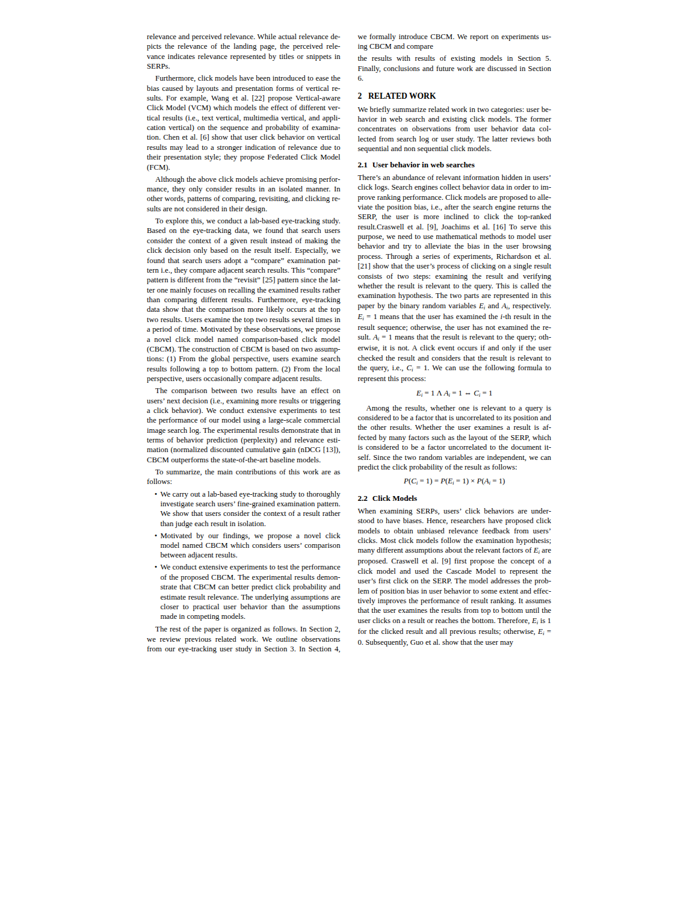relevance and perceived relevance. While actual relevance depicts the relevance of the landing page, the perceived relevance indicates relevance represented by titles or snippets in SERPs.
Furthermore, click models have been introduced to ease the bias caused by layouts and presentation forms of vertical results. For example, Wang et al. [22] propose Vertical-aware Click Model (VCM) which models the effect of different vertical results (i.e., text vertical, multimedia vertical, and application vertical) on the sequence and probability of examination. Chen et al. [6] show that user click behavior on vertical results may lead to a stronger indication of relevance due to their presentation style; they propose Federated Click Model (FCM).
Although the above click models achieve promising performance, they only consider results in an isolated manner. In other words, patterns of comparing, revisiting, and clicking results are not considered in their design.
To explore this, we conduct a lab-based eye-tracking study. Based on the eye-tracking data, we found that search users consider the context of a given result instead of making the click decision only based on the result itself. Especially, we found that search users adopt a “compare” examination pattern i.e., they compare adjacent search results. This “compare” pattern is different from the “revisit” [25] pattern since the latter one mainly focuses on recalling the examined results rather than comparing different results. Furthermore, eye-tracking data show that the comparison more likely occurs at the top two results. Users examine the top two results several times in a period of time. Motivated by these observations, we propose a novel click model named comparison-based click model (CBCM). The construction of CBCM is based on two assumptions: (1) From the global perspective, users examine search results following a top to bottom pattern. (2) From the local perspective, users occasionally compare adjacent results.
The comparison between two results have an effect on users’ next decision (i.e., examining more results or triggering a click behavior). We conduct extensive experiments to test the performance of our model using a large-scale commercial image search log. The experimental results demonstrate that in terms of behavior prediction (perplexity) and relevance estimation (normalized discounted cumulative gain (nDCG [13]), CBCM outperforms the state-of-the-art baseline models.
To summarize, the main contributions of this work are as follows:
We carry out a lab-based eye-tracking study to thoroughly investigate search users’ fine-grained examination pattern. We show that users consider the context of a result rather than judge each result in isolation.
Motivated by our findings, we propose a novel click model named CBCM which considers users’ comparison between adjacent results.
We conduct extensive experiments to test the performance of the proposed CBCM. The experimental results demonstrate that CBCM can better predict click probability and estimate result relevance. The underlying assumptions are closer to practical user behavior than the assumptions made in competing models.
The rest of the paper is organized as follows. In Section 2, we review previous related work. We outline observations from our eye-tracking user study in Section 3. In Section 4, we formally introduce CBCM. We report on experiments using CBCM and compare
the results with results of existing models in Section 5. Finally, conclusions and future work are discussed in Section 6.
2 RELATED WORK
We briefly summarize related work in two categories: user behavior in web search and existing click models. The former concentrates on observations from user behavior data collected from search log or user study. The latter reviews both sequential and non sequential click models.
2.1 User behavior in web searches
There’s an abundance of relevant information hidden in users’ click logs. Search engines collect behavior data in order to improve ranking performance. Click models are proposed to alleviate the position bias, i.e., after the search engine returns the SERP, the user is more inclined to click the top-ranked result.Craswell et al. [9], Joachims et al. [16] To serve this purpose, we need to use mathematical methods to model user behavior and try to alleviate the bias in the user browsing process. Through a series of experiments, Richardson et al. [21] show that the user’s process of clicking on a single result consists of two steps: examining the result and verifying whether the result is relevant to the query. This is called the examination hypothesis. The two parts are represented in this paper by the binary random variables Ei and Ai, respectively. Ei = 1 means that the user has examined the i-th result in the result sequence; otherwise, the user has not examined the result. Ai = 1 means that the result is relevant to the query; otherwise, it is not. A click event occurs if and only if the user checked the result and considers that the result is relevant to the query, i.e., Ci = 1. We can use the following formula to represent this process:
Ei = 1 Λ Ai = 1 ⇔ Ci = 1
Among the results, whether one is relevant to a query is considered to be a factor that is uncorrelated to its position and the other results. Whether the user examines a result is affected by many factors such as the layout of the SERP, which is considered to be a factor uncorrelated to the document itself. Since the two random variables are independent, we can predict the click probability of the result as follows:
P(Ci = 1) = P(Ei = 1) × P(Ai = 1)
2.2 Click Models
When examining SERPs, users’ click behaviors are understood to have biases. Hence, researchers have proposed click models to obtain unbiased relevance feedback from users’ clicks. Most click models follow the examination hypothesis; many different assumptions about the relevant factors of Ei are proposed. Craswell et al. [9] first propose the concept of a click model and used the Cascade Model to represent the user’s first click on the SERP. The model addresses the problem of position bias in user behavior to some extent and effectively improves the performance of result ranking. It assumes that the user examines the results from top to bottom until the user clicks on a result or reaches the bottom. Therefore, Ei is 1 for the clicked result and all previous results; otherwise, Ei = 0. Subsequently, Guo et al. show that the user may